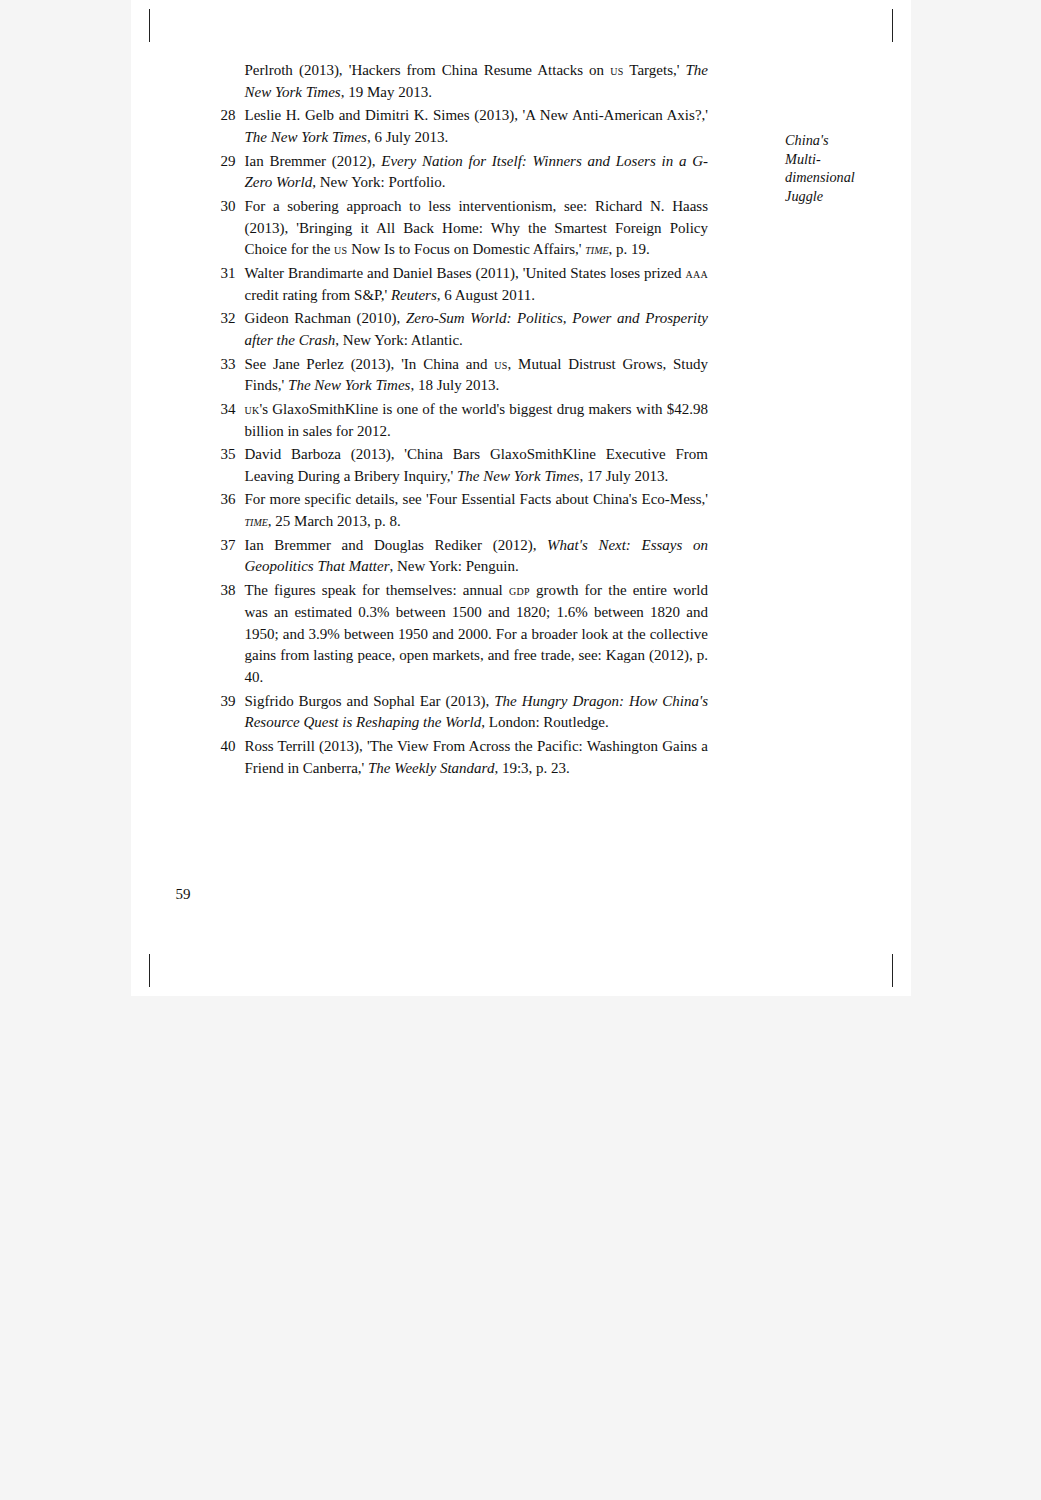China's
Multi-
dimensional
Juggle
Perlroth (2013), 'Hackers from China Resume Attacks on us Targets,' The New York Times, 19 May 2013.
28 Leslie H. Gelb and Dimitri K. Simes (2013), 'A New Anti-American Axis?,' The New York Times, 6 July 2013.
29 Ian Bremmer (2012), Every Nation for Itself: Winners and Losers in a G-Zero World, New York: Portfolio.
30 For a sobering approach to less interventionism, see: Richard N. Haass (2013), 'Bringing it All Back Home: Why the Smartest Foreign Policy Choice for the us Now Is to Focus on Domestic Affairs,' time, p. 19.
31 Walter Brandimarte and Daniel Bases (2011), 'United States loses prized aaa credit rating from S&P,' Reuters, 6 August 2011.
32 Gideon Rachman (2010), Zero-Sum World: Politics, Power and Prosperity after the Crash, New York: Atlantic.
33 See Jane Perlez (2013), 'In China and us, Mutual Distrust Grows, Study Finds,' The New York Times, 18 July 2013.
34 uk's GlaxoSmithKline is one of the world's biggest drug makers with $42.98 billion in sales for 2012.
35 David Barboza (2013), 'China Bars GlaxoSmithKline Executive From Leaving During a Bribery Inquiry,' The New York Times, 17 July 2013.
36 For more specific details, see 'Four Essential Facts about China's Eco-Mess,' time, 25 March 2013, p. 8.
37 Ian Bremmer and Douglas Rediker (2012), What's Next: Essays on Geopolitics That Matter, New York: Penguin.
38 The figures speak for themselves: annual gdp growth for the entire world was an estimated 0.3% between 1500 and 1820; 1.6% between 1820 and 1950; and 3.9% between 1950 and 2000. For a broader look at the collective gains from lasting peace, open markets, and free trade, see: Kagan (2012), p. 40.
39 Sigfrido Burgos and Sophal Ear (2013), The Hungry Dragon: How China's Resource Quest is Reshaping the World, London: Routledge.
40 Ross Terrill (2013), 'The View From Across the Pacific: Washington Gains a Friend in Canberra,' The Weekly Standard, 19:3, p. 23.
59